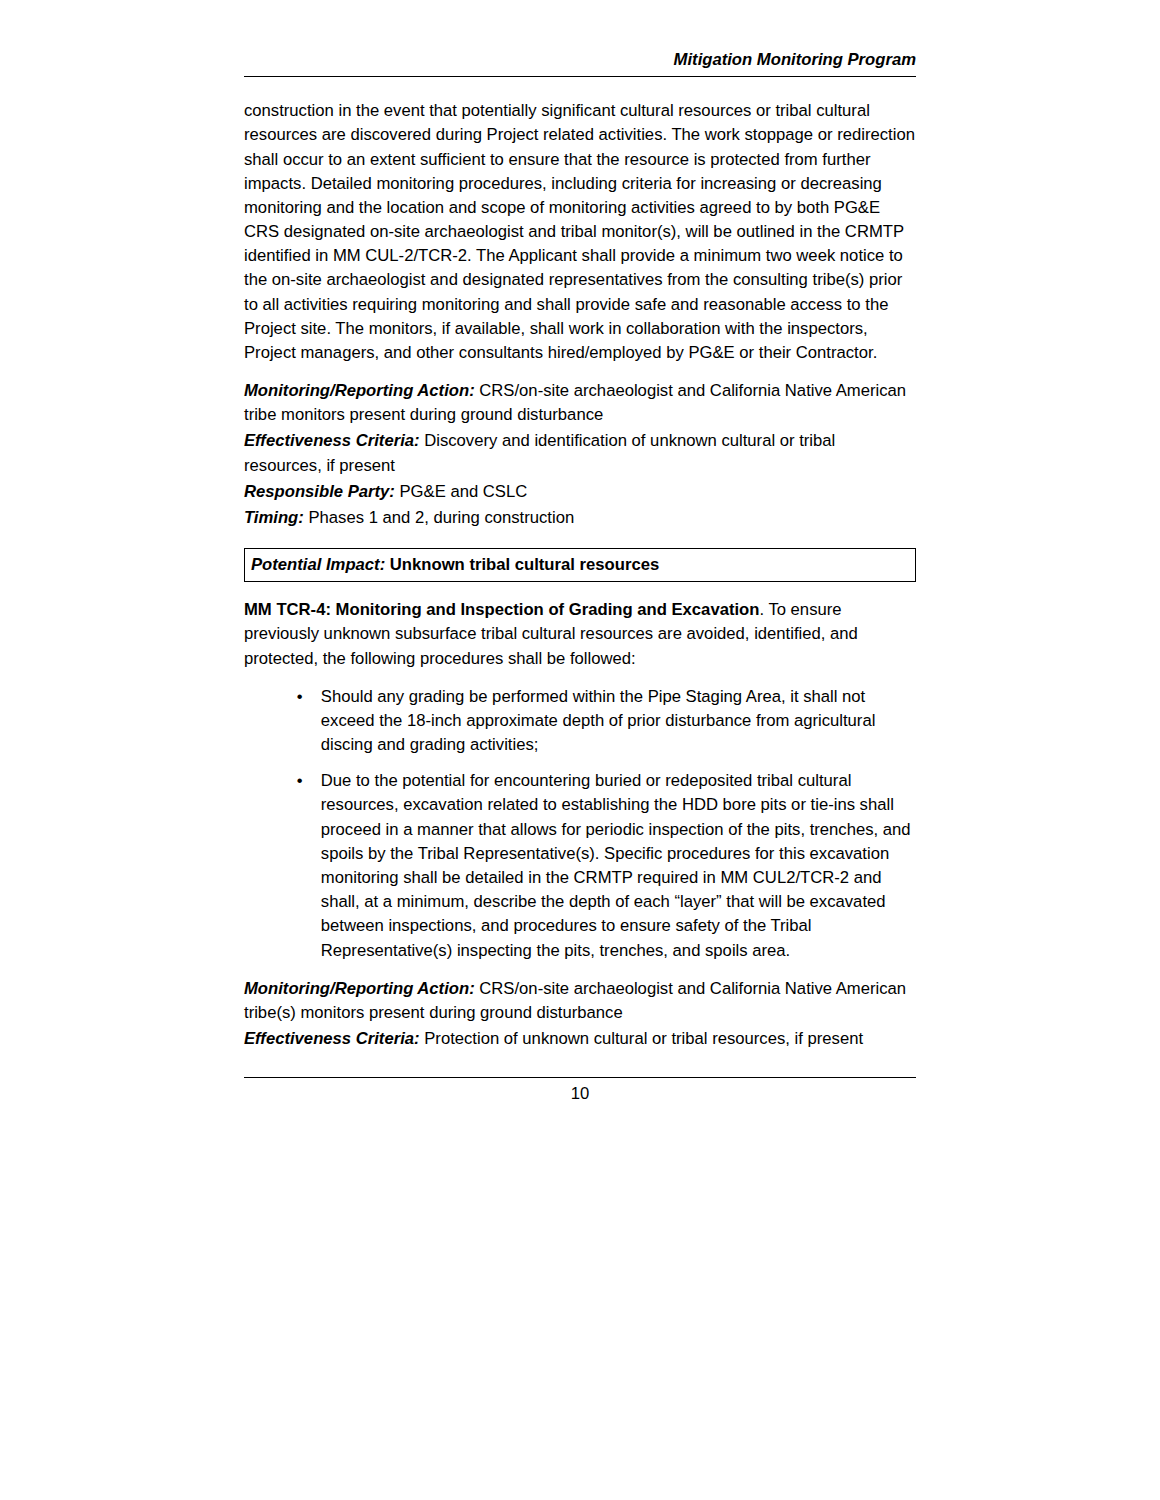Mitigation Monitoring Program
construction in the event that potentially significant cultural resources or tribal cultural resources are discovered during Project related activities. The work stoppage or redirection shall occur to an extent sufficient to ensure that the resource is protected from further impacts. Detailed monitoring procedures, including criteria for increasing or decreasing monitoring and the location and scope of monitoring activities agreed to by both PG&E CRS designated on-site archaeologist and tribal monitor(s), will be outlined in the CRMTP identified in MM CUL-2/TCR-2. The Applicant shall provide a minimum two week notice to the on-site archaeologist and designated representatives from the consulting tribe(s) prior to all activities requiring monitoring and shall provide safe and reasonable access to the Project site. The monitors, if available, shall work in collaboration with the inspectors, Project managers, and other consultants hired/employed by PG&E or their Contractor.
Monitoring/Reporting Action: CRS/on-site archaeologist and California Native American tribe monitors present during ground disturbance
Effectiveness Criteria: Discovery and identification of unknown cultural or tribal resources, if present
Responsible Party: PG&E and CSLC
Timing: Phases 1 and 2, during construction
Potential Impact: Unknown tribal cultural resources
MM TCR-4: Monitoring and Inspection of Grading and Excavation. To ensure previously unknown subsurface tribal cultural resources are avoided, identified, and protected, the following procedures shall be followed:
Should any grading be performed within the Pipe Staging Area, it shall not exceed the 18-inch approximate depth of prior disturbance from agricultural discing and grading activities;
Due to the potential for encountering buried or redeposited tribal cultural resources, excavation related to establishing the HDD bore pits or tie-ins shall proceed in a manner that allows for periodic inspection of the pits, trenches, and spoils by the Tribal Representative(s). Specific procedures for this excavation monitoring shall be detailed in the CRMTP required in MM CUL2/TCR-2 and shall, at a minimum, describe the depth of each “layer” that will be excavated between inspections, and procedures to ensure safety of the Tribal Representative(s) inspecting the pits, trenches, and spoils area.
Monitoring/Reporting Action: CRS/on-site archaeologist and California Native American tribe(s) monitors present during ground disturbance
Effectiveness Criteria: Protection of unknown cultural or tribal resources, if present
10